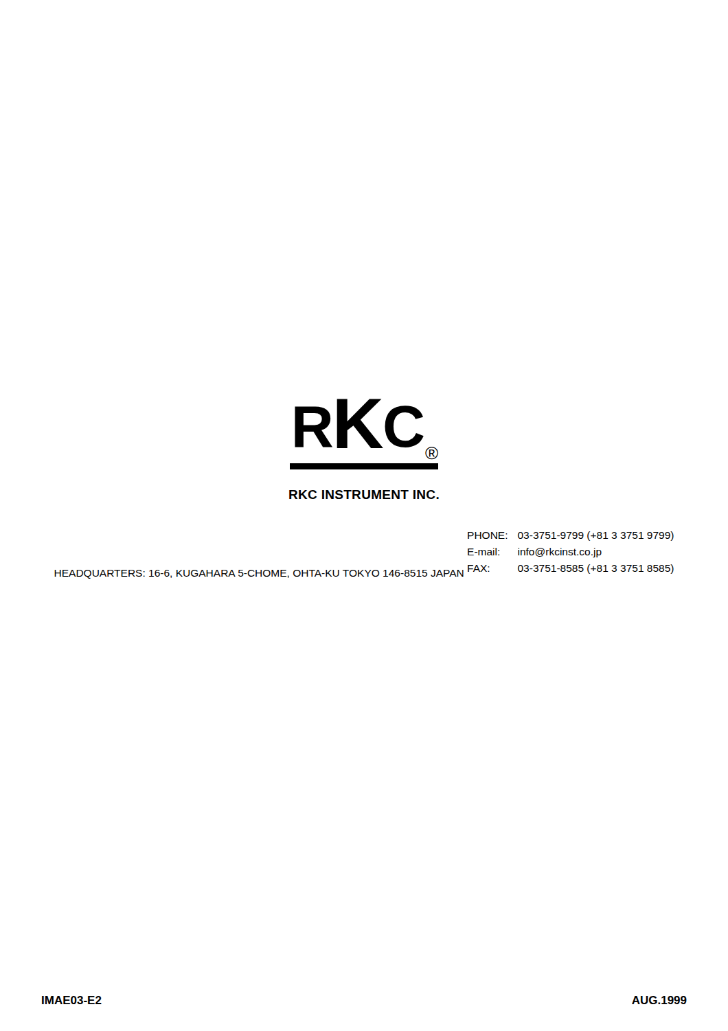RKC®
RKC INSTRUMENT INC.
HEADQUARTERS: 16-6, KUGAHARA 5-CHOME, OHTA-KU TOKYO 146-8515 JAPAN
| PHONE: | 03-3751-9799 (+81 3 3751 9799) |
| E-mail: | info@rkcinst.co.jp |
| FAX: | 03-3751-8585 (+81 3 3751 8585) |
IMAE03-E2 AUG.1999